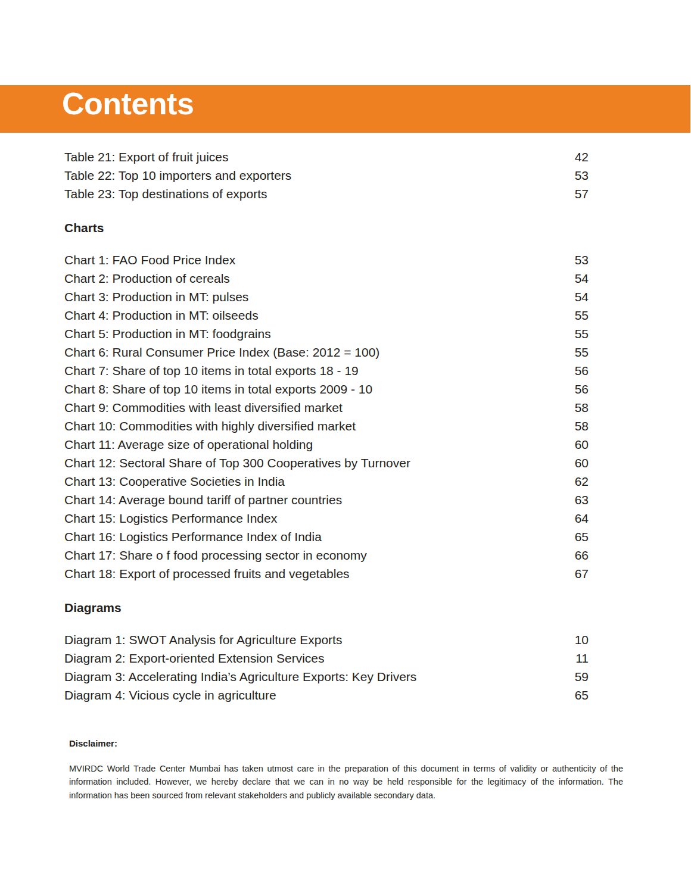Contents
Table 21: Export of fruit juices 42
Table 22: Top 10 importers and exporters 53
Table 23: Top destinations of exports 57
Charts
Chart 1: FAO Food Price Index 53
Chart 2: Production of cereals 54
Chart 3: Production in MT: pulses 54
Chart 4: Production in MT: oilseeds 55
Chart 5: Production in MT: foodgrains 55
Chart 6: Rural Consumer Price Index (Base: 2012 = 100) 55
Chart 7: Share of top 10 items in total exports 18 - 19 56
Chart 8: Share of top 10 items in total exports 2009 - 10 56
Chart 9: Commodities with least diversified market 58
Chart 10: Commodities with highly diversified market 58
Chart 11: Average size of operational holding 60
Chart 12: Sectoral Share of Top 300 Cooperatives by Turnover 60
Chart 13: Cooperative Societies in India 62
Chart 14: Average bound tariff of partner countries 63
Chart 15: Logistics Performance Index 64
Chart 16: Logistics Performance Index of India 65
Chart 17: Share o f food processing sector in economy 66
Chart 18: Export of processed fruits and vegetables 67
Diagrams
Diagram 1: SWOT Analysis for Agriculture Exports 10
Diagram 2: Export-oriented Extension Services 11
Diagram 3: Accelerating India’s Agriculture Exports: Key Drivers 59
Diagram 4: Vicious cycle in agriculture 65
Disclaimer:
MVIRDC World Trade Center Mumbai has taken utmost care in the preparation of this document in terms of validity or authenticity of the information included. However, we hereby declare that we can in no way be held responsible for the legitimacy of the information. The information has been sourced from relevant stakeholders and publicly available secondary data.